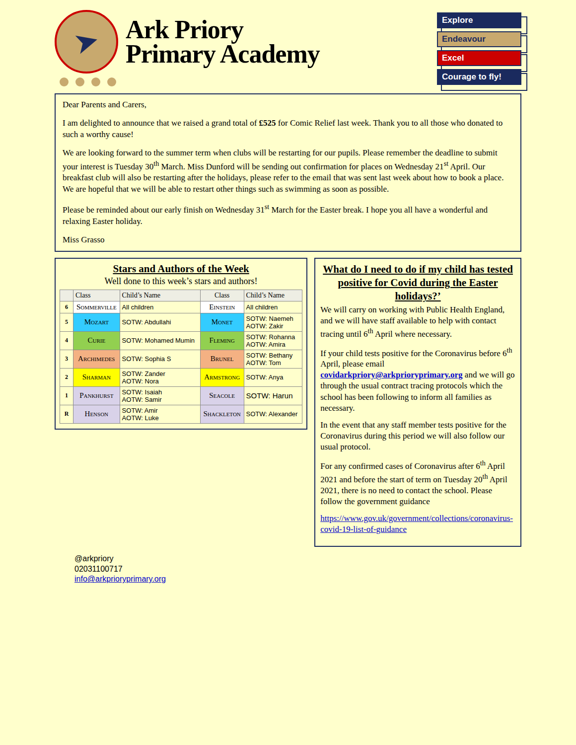➤
Ark Priory
Primary Academy
Explore
Endeavour
Excel
Courage to fly!
Dear Parents and Carers,
I am delighted to announce that we raised a grand total of £525 for Comic Relief last week. Thank you to all those who donated to such a worthy cause!
We are looking forward to the summer term when clubs will be restarting for our pupils. Please remember the deadline to submit your interest is Tuesday 30th March. Miss Dunford will be sending out confirmation for places on Wednesday 21st April. Our breakfast club will also be restarting after the holidays, please refer to the email that was sent last week about how to book a place. We are hopeful that we will be able to restart other things such as swimming as soon as possible.
Please be reminded about our early finish on Wednesday 31st March for the Easter break. I hope you all have a wonderful and relaxing Easter holiday.
Miss Grasso
Stars and Authors of the Week
Well done to this week’s stars and authors!
| | Class | Child’s Name | Class | Child’s Name |
| --- | --- | --- | --- | --- |
| 6 | Sommerville | All children | Einstein | All children |
| 5 | Mozart | SOTW: Abdullahi | Monet | SOTW: Naemeh AOTW: Zakir |
| 4 | Curie | SOTW: Mohamed Mumin | Fleming | SOTW: Rohanna AOTW: Amira |
| 3 | Archimedes | SOTW: Sophia S | Brunel | SOTW: Bethany AOTW: Tom |
| 2 | Sharman | SOTW: Zander AOTW: Nora | Armstrong | SOTW: Anya |
| 1 | Pankhurst | SOTW: Isaiah AOTW: Samir | Seacole | SOTW: Harun |
| R | Henson | SOTW: Amir AOTW: Luke | Shackleton | SOTW: Alexander |
What do I need to do if my child has tested positive for Covid during the Easter holidays?’
We will carry on working with Public Health England, and we will have staff available to help with contact tracing until 6th April where necessary.
If your child tests positive for the Coronavirus before 6th April, please email covidarkpriory@arkprioryprimary.org and we will go through the usual contract tracing protocols which the school has been following to inform all families as necessary.
In the event that any staff member tests positive for the Coronavirus during this period we will also follow our usual protocol.
For any confirmed cases of Coronavirus after 6th April 2021 and before the start of term on Tuesday 20th April 2021, there is no need to contact the school. Please follow the government guidance
https://www.gov.uk/government/collections/coronavirus-covid-19-list-of-guidance
@arkpriory
02031100717
info@arkprioryprimary.org